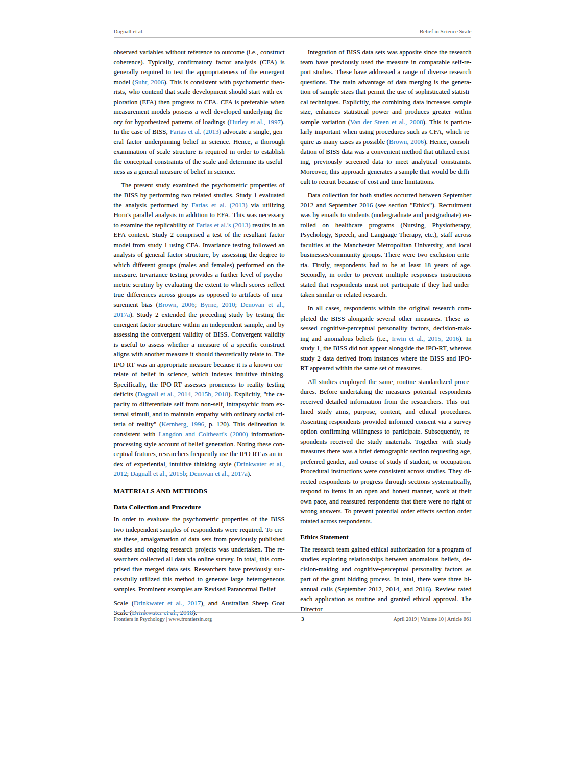Dagnall et al.
Belief in Science Scale
observed variables without reference to outcome (i.e., construct coherence). Typically, confirmatory factor analysis (CFA) is generally required to test the appropriateness of the emergent model (Suhr, 2006). This is consistent with psychometric theorists, who contend that scale development should start with exploration (EFA) then progress to CFA. CFA is preferable when measurement models possess a well-developed underlying theory for hypothesized patterns of loadings (Hurley et al., 1997). In the case of BISS, Farias et al. (2013) advocate a single, general factor underpinning belief in science. Hence, a thorough examination of scale structure is required in order to establish the conceptual constraints of the scale and determine its usefulness as a general measure of belief in science.
The present study examined the psychometric properties of the BISS by performing two related studies. Study 1 evaluated the analysis performed by Farias et al. (2013) via utilizing Horn's parallel analysis in addition to EFA. This was necessary to examine the replicability of Farias et al.'s (2013) results in an EFA context. Study 2 comprised a test of the resultant factor model from study 1 using CFA. Invariance testing followed an analysis of general factor structure, by assessing the degree to which different groups (males and females) performed on the measure. Invariance testing provides a further level of psychometric scrutiny by evaluating the extent to which scores reflect true differences across groups as opposed to artifacts of measurement bias (Brown, 2006; Byrne, 2010; Denovan et al., 2017a). Study 2 extended the preceding study by testing the emergent factor structure within an independent sample, and by assessing the convergent validity of BISS. Convergent validity is useful to assess whether a measure of a specific construct aligns with another measure it should theoretically relate to. The IPO-RT was an appropriate measure because it is a known correlate of belief in science, which indexes intuitive thinking. Specifically, the IPO-RT assesses proneness to reality testing deficits (Dagnall et al., 2014, 2015b, 2018). Explicitly, "the capacity to differentiate self from non-self, intrapsychic from external stimuli, and to maintain empathy with ordinary social criteria of reality" (Kernberg, 1996, p. 120). This delineation is consistent with Langdon and Coltheart's (2000) information-processing style account of belief generation. Noting these conceptual features, researchers frequently use the IPO-RT as an index of experiential, intuitive thinking style (Drinkwater et al., 2012; Dagnall et al., 2015b; Denovan et al., 2017a).
Materials and Methods
Data Collection and Procedure
In order to evaluate the psychometric properties of the BISS two independent samples of respondents were required. To create these, amalgamation of data sets from previously published studies and ongoing research projects was undertaken. The researchers collected all data via online survey. In total, this comprised five merged data sets. Researchers have previously successfully utilized this method to generate large heterogeneous samples. Prominent examples are Revised Paranormal Belief
Scale (Drinkwater et al., 2017), and Australian Sheep Goat Scale (Drinkwater et al., 2018).
Integration of BISS data sets was apposite since the research team have previously used the measure in comparable self-report studies. These have addressed a range of diverse research questions. The main advantage of data merging is the generation of sample sizes that permit the use of sophisticated statistical techniques. Explicitly, the combining data increases sample size, enhances statistical power and produces greater within sample variation (Van der Steen et al., 2008). This is particularly important when using procedures such as CFA, which require as many cases as possible (Brown, 2006). Hence, consolidation of BISS data was a convenient method that utilized existing, previously screened data to meet analytical constraints. Moreover, this approach generates a sample that would be difficult to recruit because of cost and time limitations.
Data collection for both studies occurred between September 2012 and September 2016 (see section "Ethics"). Recruitment was by emails to students (undergraduate and postgraduate) enrolled on healthcare programs (Nursing, Physiotherapy, Psychology, Speech, and Language Therapy, etc.), staff across faculties at the Manchester Metropolitan University, and local businesses/community groups. There were two exclusion criteria. Firstly, respondents had to be at least 18 years of age. Secondly, in order to prevent multiple responses instructions stated that respondents must not participate if they had undertaken similar or related research.
In all cases, respondents within the original research completed the BISS alongside several other measures. These assessed cognitive-perceptual personality factors, decision-making and anomalous beliefs (i.e., Irwin et al., 2015, 2016). In study 1, the BISS did not appear alongside the IPO-RT, whereas study 2 data derived from instances where the BISS and IPO-RT appeared within the same set of measures.
All studies employed the same, routine standardized procedures. Before undertaking the measures potential respondents received detailed information from the researchers. This outlined study aims, purpose, content, and ethical procedures. Assenting respondents provided informed consent via a survey option confirming willingness to participate. Subsequently, respondents received the study materials. Together with study measures there was a brief demographic section requesting age, preferred gender, and course of study if student, or occupation. Procedural instructions were consistent across studies. They directed respondents to progress through sections systematically, respond to items in an open and honest manner, work at their own pace, and reassured respondents that there were no right or wrong answers. To prevent potential order effects section order rotated across respondents.
Ethics Statement
The research team gained ethical authorization for a program of studies exploring relationships between anomalous beliefs, decision-making and cognitive-perceptual personality factors as part of the grant bidding process. In total, there were three bi-annual calls (September 2012, 2014, and 2016). Review rated each application as routine and granted ethical approval. The Director
Frontiers in Psychology | www.frontiersin.org
3
April 2019 | Volume 10 | Article 861